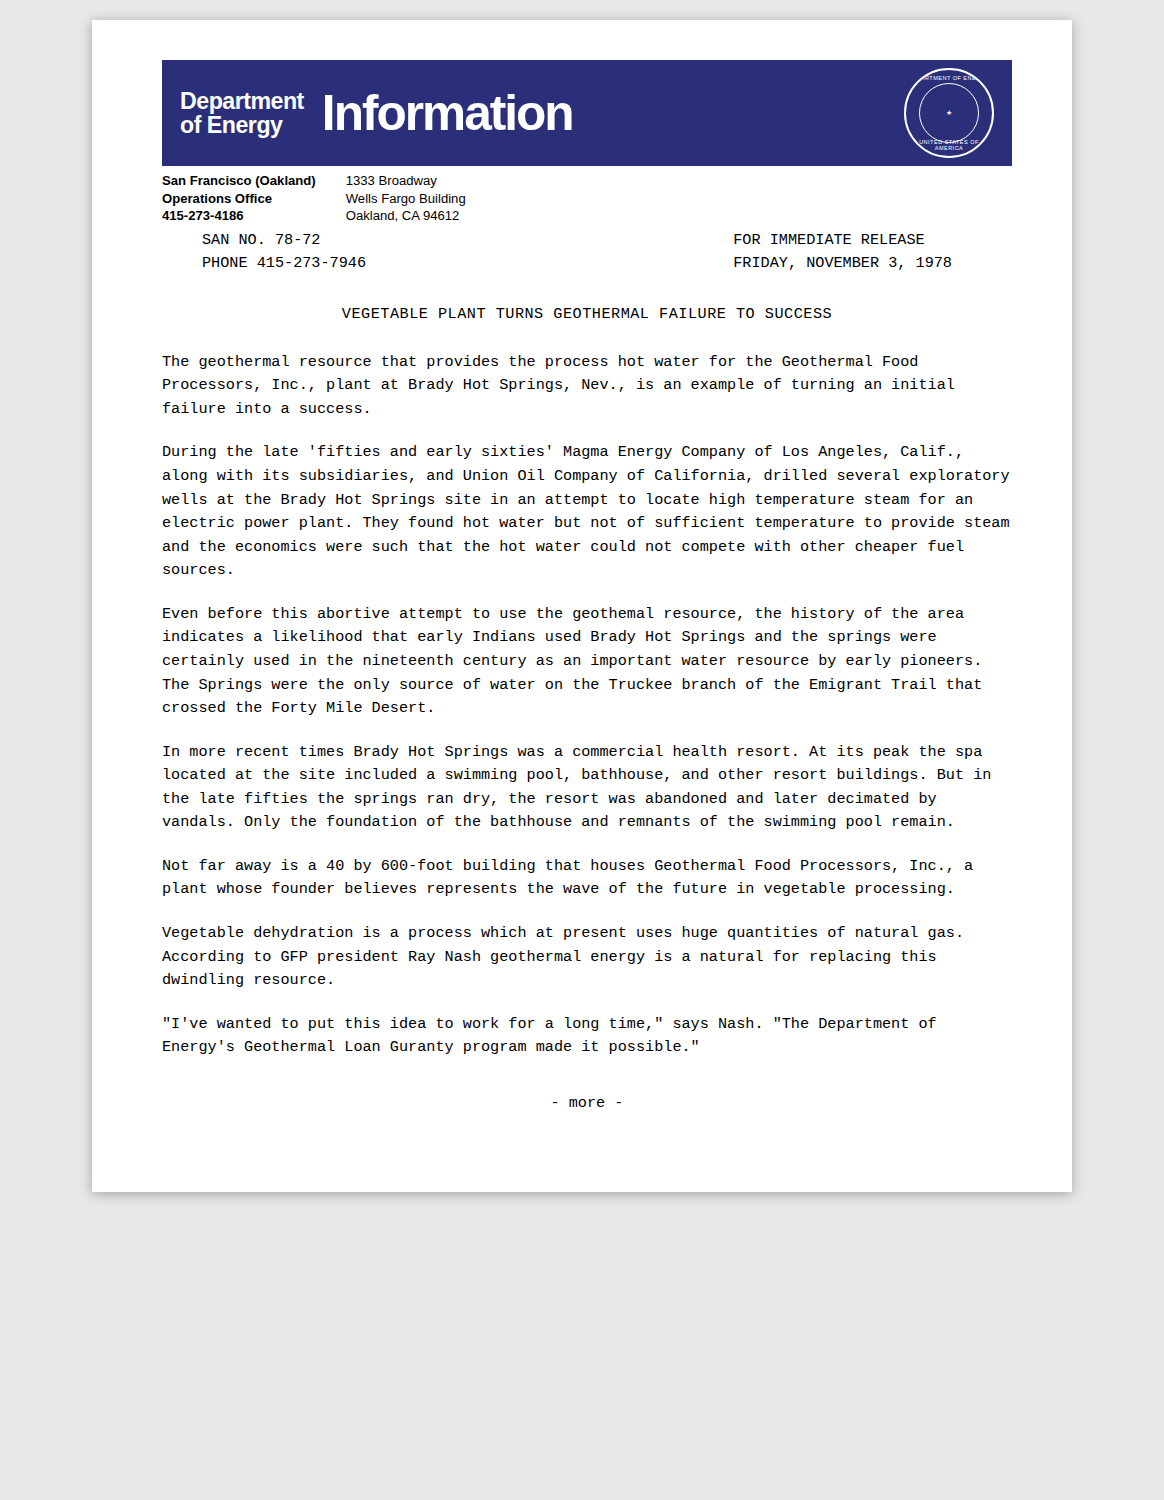Department
of Energy
Information
DEPARTMENT OF ENERGY
★
UNITED STATES OF AMERICA
San Francisco (Oakland)
Operations Office
415-273-4186
1333 Broadway
Wells Fargo Building
Oakland, CA 94612
SAN NO. 78-72 PHONE 415-273-7946
FOR IMMEDIATE RELEASE FRIDAY, NOVEMBER 3, 1978
VEGETABLE PLANT TURNS GEOTHERMAL FAILURE TO SUCCESS
The geothermal resource that provides the process hot water for the Geothermal Food Processors, Inc., plant at Brady Hot Springs, Nev., is an example of turning an initial failure into a success.
During the late 'fifties and early sixties' Magma Energy Company of Los Angeles, Calif., along with its subsidiaries, and Union Oil Company of California, drilled several exploratory wells at the Brady Hot Springs site in an attempt to locate high temperature steam for an electric power plant. They found hot water but not of sufficient temperature to provide steam and the economics were such that the hot water could not compete with other cheaper fuel sources.
Even before this abortive attempt to use the geothemal resource, the history of the area indicates a likelihood that early Indians used Brady Hot Springs and the springs were certainly used in the nineteenth century as an important water resource by early pioneers. The Springs were the only source of water on the Truckee branch of the Emigrant Trail that crossed the Forty Mile Desert.
In more recent times Brady Hot Springs was a commercial health resort. At its peak the spa located at the site included a swimming pool, bathhouse, and other resort buildings. But in the late fifties the springs ran dry, the resort was abandoned and later decimated by vandals. Only the foundation of the bathhouse and remnants of the swimming pool remain.
Not far away is a 40 by 600-foot building that houses Geothermal Food Processors, Inc., a plant whose founder believes represents the wave of the future in vegetable processing.
Vegetable dehydration is a process which at present uses huge quantities of natural gas. According to GFP president Ray Nash geothermal energy is a natural for replacing this dwindling resource.
"I've wanted to put this idea to work for a long time," says Nash. "The Department of Energy's Geothermal Loan Guranty program made it possible."
- more -